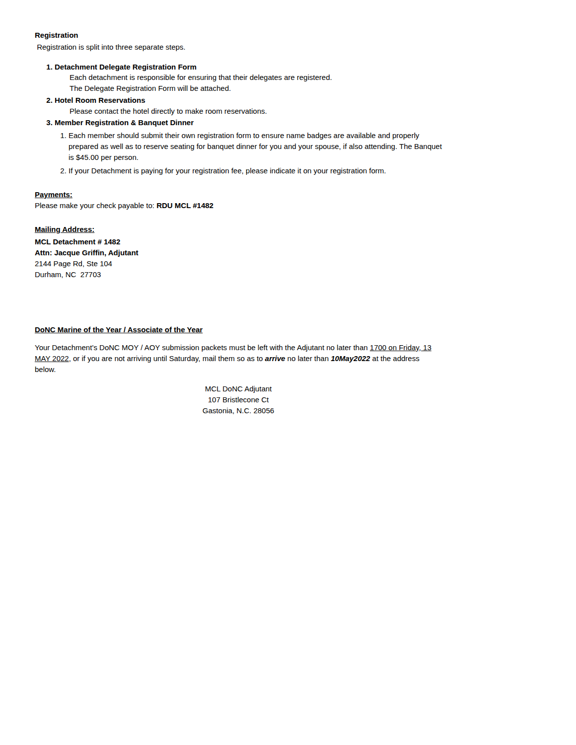Registration
Registration is split into three separate steps.
Detachment Delegate Registration Form Each detachment is responsible for ensuring that their delegates are registered.
The Delegate Registration Form will be attached.
Hotel Room Reservations Please contact the hotel directly to make room reservations.
Member Registration & Banquet Dinner
Each member should submit their own registration form to ensure name badges are available and properly prepared as well as to reserve seating for banquet dinner for you and your spouse, if also attending. The Banquet is $45.00 per person.
If your Detachment is paying for your registration fee, please indicate it on your registration form.
Payments:
Please make your check payable to: RDU MCL #1482
Mailing Address:
MCL Detachment # 1482
Attn: Jacque Griffin, Adjutant
2144 Page Rd, Ste 104
Durham, NC 27703
DoNC Marine of the Year / Associate of the Year
Your Detachment’s DoNC MOY / AOY submission packets must be left with the Adjutant no later than 1700 on Friday, 13 MAY 2022, or if you are not arriving until Saturday, mail them so as to arrive no later than 10May2022 at the address below.
MCL DoNC Adjutant
107 Bristlecone Ct
Gastonia, N.C. 28056